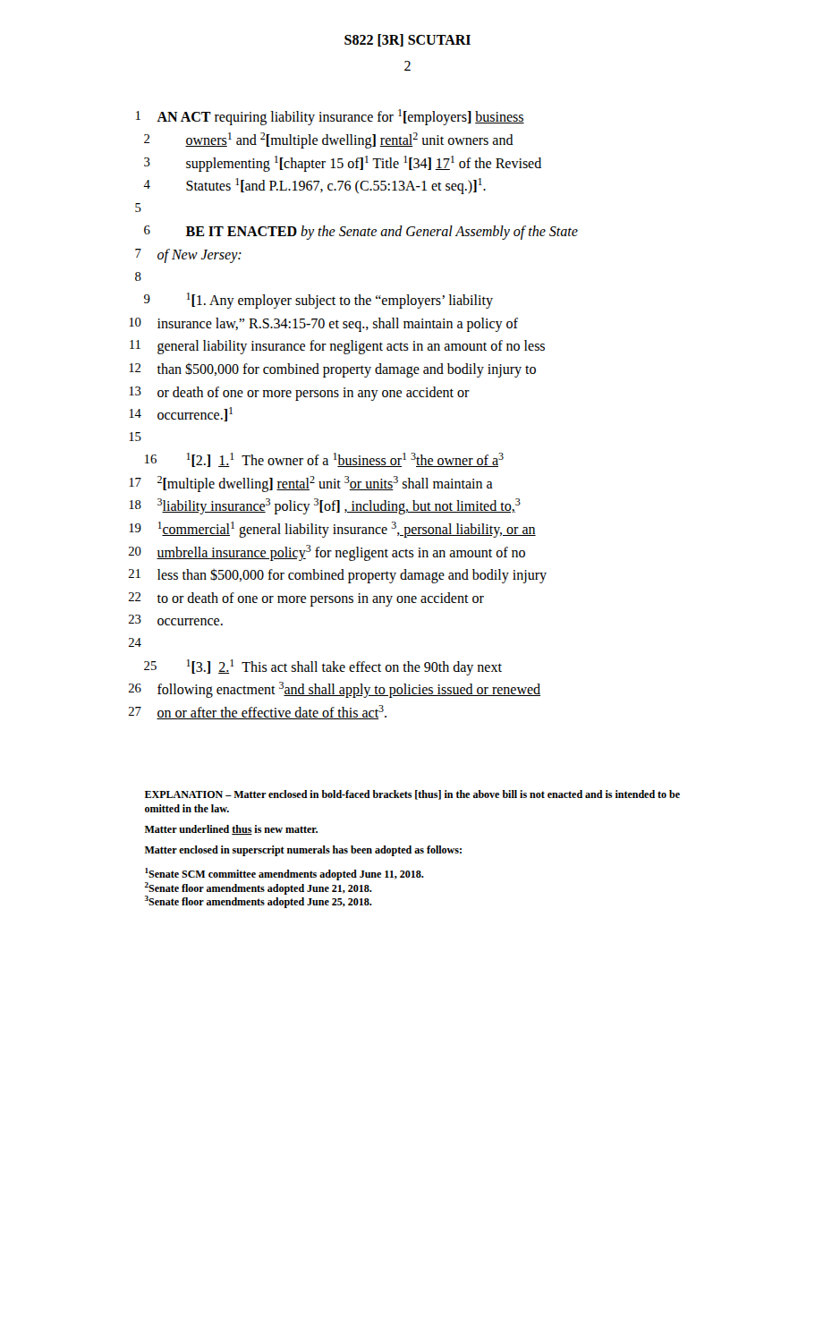S822 [3R] SCUTARI
2
1 AN ACT requiring liability insurance for 1[employers] business
2 owners1 and 2[multiple dwelling] rental2 unit owners and
3supplementing 1[chapter 15 of]1 Title 1[34] 171 of the Revised
4 Statutes 1[and P.L.1967, c.76 (C.55:13A-1 et seq.)]1.
5
6 BE IT ENACTED by the Senate and General Assembly of the State
7 of New Jersey:
8
91[1. Any employer subject to the “employers’ liability
10insurance law,” R.S.34:15-70 et seq., shall maintain a policy of
11general liability insurance for negligent acts in an amount of no less
12than $500,000 for combined property damage and bodily injury to
13or death of one or more persons in any one accident or
14occurrence.]1
15
161[2.] 1.1 The owner of a 1business or1 3the owner of a3
172[multiple dwelling] rental2 unit 3or units3 shall maintain a
183liability insurance3 policy 3[of] , including, but not limited to,3
191commercial1 general liability insurance 3, personal liability, or an
20 umbrella insurance policy3 for negligent acts in an amount of no
21less than $500,000 for combined property damage and bodily injury
22to or death of one or more persons in any one accident or
23occurrence.
24
251[3.] 2.1 This act shall take effect on the 90th day next
26following enactment 3and shall apply to policies issued or renewed
27 on or after the effective date of this act3.
EXPLANATION – Matter enclosed in bold-faced brackets [thus] in the above bill is not enacted and is intended to be omitted in the law.
Matter underlined thus is new matter.
Matter enclosed in superscript numerals has been adopted as follows:
1Senate SCM committee amendments adopted June 11, 2018.
2Senate floor amendments adopted June 21, 2018.
3Senate floor amendments adopted June 25, 2018.